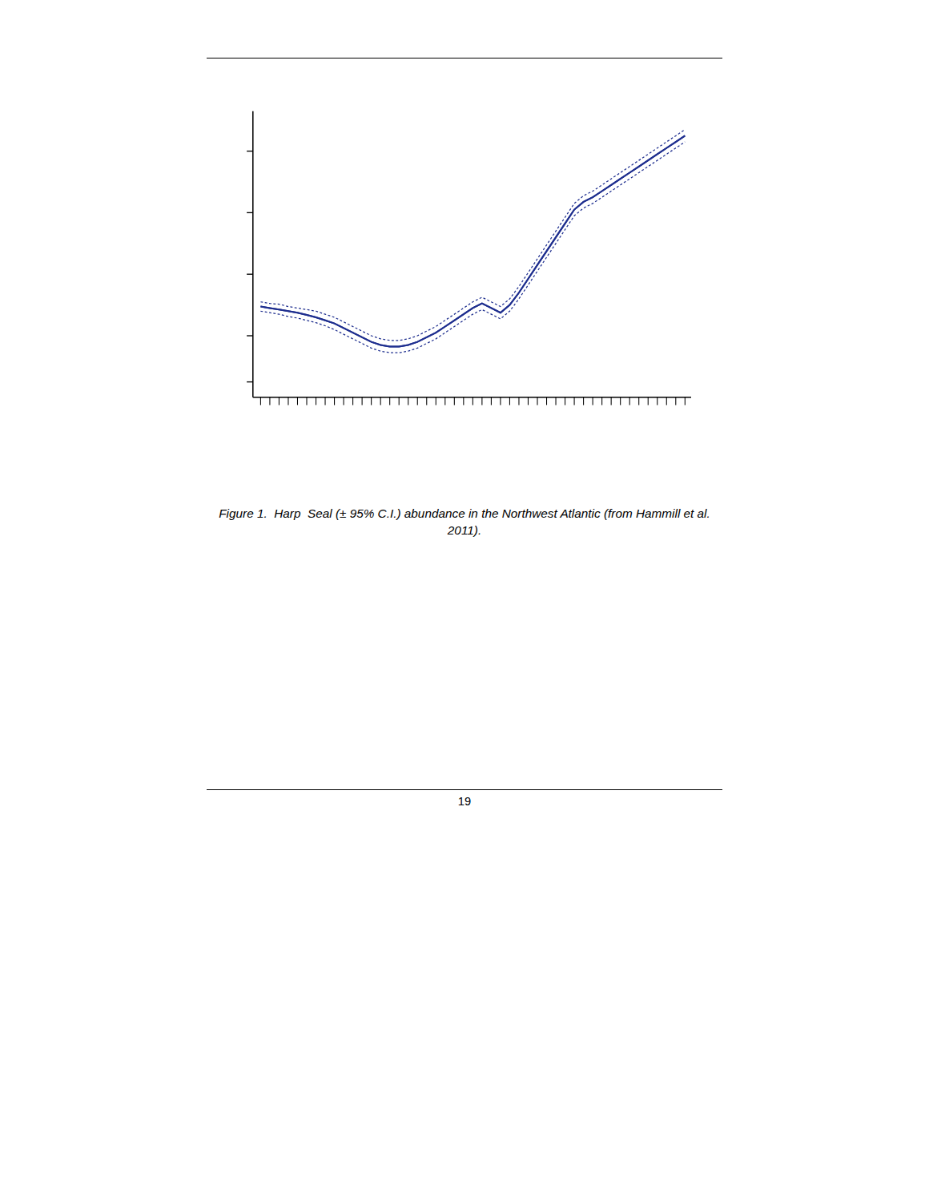Figure 1. Harp Seal (± 95% C.I.) abundance in the Northwest Atlantic (from Hammill et al. 2011).
19